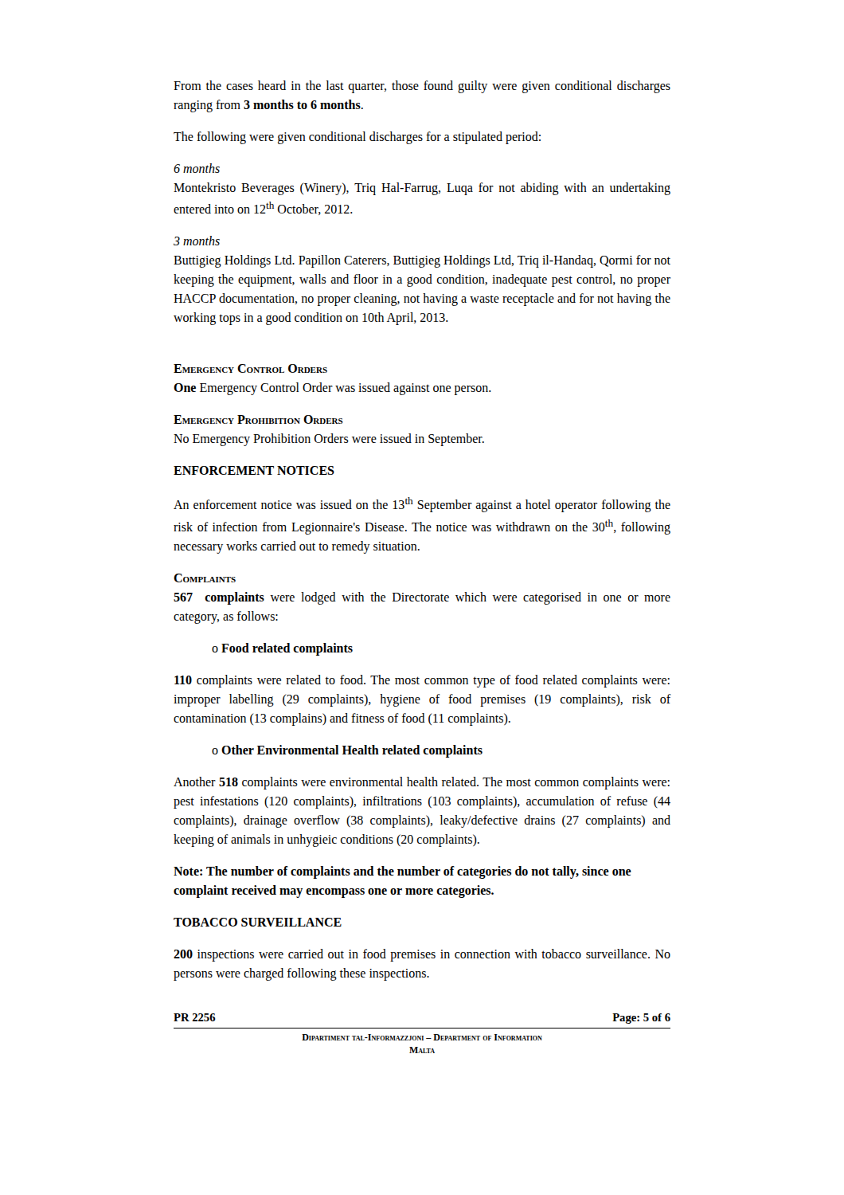From the cases heard in the last quarter, those found guilty were given conditional discharges ranging from 3 months to 6 months.
The following were given conditional discharges for a stipulated period:
6 months
Montekristo Beverages (Winery), Triq Hal-Farrug, Luqa for not abiding with an undertaking entered into on 12th October, 2012.
3 months
Buttigieg Holdings Ltd. Papillon Caterers, Buttigieg Holdings Ltd, Triq il-Handaq, Qormi for not keeping the equipment, walls and floor in a good condition, inadequate pest control, no proper HACCP documentation, no proper cleaning, not having a waste receptacle and for not having the working tops in a good condition on 10th April, 2013.
Emergency Control Orders
One Emergency Control Order was issued against one person.
Emergency Prohibition Orders
No Emergency Prohibition Orders were issued in September.
ENFORCEMENT NOTICES
An enforcement notice was issued on the 13th September against a hotel operator following the risk of infection from Legionnaire's Disease. The notice was withdrawn on the 30th, following necessary works carried out to remedy situation.
Complaints
567 complaints were lodged with the Directorate which were categorised in one or more category, as follows:
o Food related complaints
110 complaints were related to food. The most common type of food related complaints were: improper labelling (29 complaints), hygiene of food premises (19 complaints), risk of contamination (13 complains) and fitness of food (11 complaints).
o Other Environmental Health related complaints
Another 518 complaints were environmental health related. The most common complaints were: pest infestations (120 complaints), infiltrations (103 complaints), accumulation of refuse (44 complaints), drainage overflow (38 complaints), leaky/defective drains (27 complaints) and keeping of animals in unhygieic conditions (20 complaints).
Note: The number of complaints and the number of categories do not tally, since one complaint received may encompass one or more categories.
TOBACCO SURVEILLANCE
200 inspections were carried out in food premises in connection with tobacco surveillance. No persons were charged following these inspections.
PR 2256 Page: 5 of 6
Dipartiment tal-Informazzjoni – Department of Information
Malta